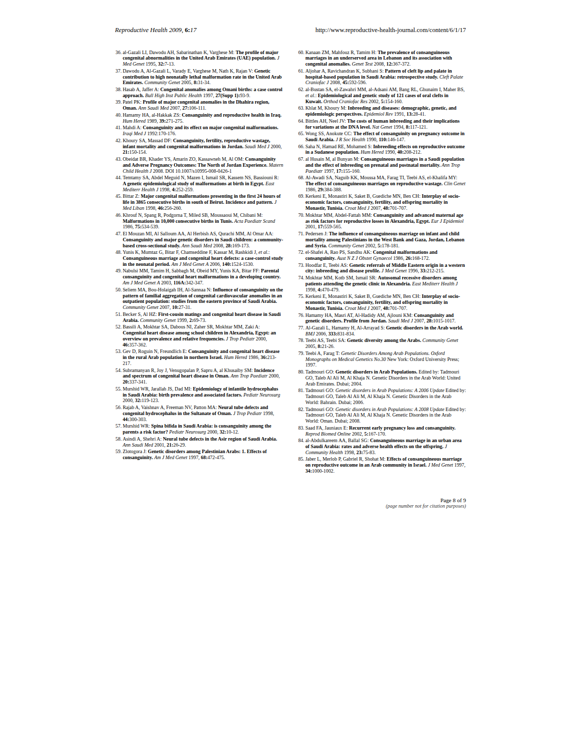Reproductive Health 2009, 6: 17
http://www.reproductive-health-journal.com/content/6/1/17
al-Gazali LI, Dawodu AH, Sabarinathan K, Varghese M: The profile of major congenital abnormalities in the United Arab Emirates (UAE) population. J Med Genet 1995, 32: 7-13.
Dawodu A, Al-Gazali L, Varady E, Varghese M, Nath K, Rajan V: Genetic contribution to high neonatally lethal malformation rate in the United Arab Emirates. Community Genet 2005, 8: 31-34.
Hasab A, Jaffer A: Congenital anomalies among Omani births: a case control approach. Bull High Inst Public Health 1997, 27(Supp 1): 93-9.
Patel PK: Profile of major congenital anomalies in the Dhahira region, Oman. Ann Saudi Med 2007, 27: 106-111.
Hamamy HA, al-Hakkak ZS: Consanguinity and reproductive health in Iraq. Hum Hered 1989, 39: 271-275.
Mahdi A: Consanguinity and its effect on major congenital malformations. Iraqi Med J 1992:170-176.
Khoury SA, Massad DF: Consanguinity, fertility, reproductive wastage, infant mortality and congenital malformations in Jordan. Saudi Med J 2000, 21: 150-154.
Obeidat BR, Khader YS, Amarin ZO, Kassawneh M, Al OM: Consanguinity and Adverse Pregnancy Outcomes: The North of Jordan Experience. Matern Child Health J 2008. DOI 10.1007/s10995-008-0426-1
Temtamy SA, Abdel Meguid N, Mazen I, Ismail SR, Kassem NS, Bassiouni R: A genetic epidemiological study of malformations at birth in Egypt. East Mediterr Health J 1998, 4: 252-259.
Bittar Z: Major congenital malformations presenting in the first 24 hours of life in 3865 consecutive births in south of Beirut. Incidence and pattern. J Med Liban 1998, 46: 256-260.
Khrouf N, Spang R, Podgorna T, Miled SB, Moussaoui M, Chibani M: Malformations in 10,000 consecutive births in Tunis. Acta Paediatr Scand 1986, 75: 534-539.
El Mouzan MI, Al Salloum AA, Al Herbish AS, Qurachi MM, Al Omar AA: Consanguinity and major genetic disorders in Saudi children: a community-based cross-sectional study. Ann Saudi Med 2008, 28: 169-173.
Yunis K, Mumtaz G, Bitar F, Chamseddine F, Kassar M, Rashkidi J, et al.: Consanguineous marriage and congenital heart defects: a case-control study in the neonatal period. Am J Med Genet A 2006, 140: 1524-1530.
Nabulsi MM, Tamim H, Sabbagh M, Obeid MY, Yunis KA, Bitar FF: Parental consanguinity and congenital heart malformations in a developing country. Am J Med Genet A 2003, 116A: 342-347.
Seliem MA, Bou-Holaigah IH, Al-Sannaa N: Influence of consanguinity on the pattern of familial aggregation of congenital cardiovascular anomalies in an outpatient population: studies from the eastern province of Saudi Arabia. Community Genet 2007, 10: 27-31.
Becker S, Al HZ: First-cousin matings and congenital heart disease in Saudi Arabia. Community Genet 1999, 2: 69-73.
Bassili A, Mokhtar SA, Dabous NI, Zaher SR, Mokhtar MM, Zaki A: Congenital heart disease among school children in Alexandria, Egypt: an overview on prevalence and relative frequencies. J Trop Pediatr 2000, 46: 357-362.
Gev D, Roguin N, Freundlich E: Consanguinity and congenital heart disease in the rural Arab population in northern Israel. Hum Hered 1986, 36: 213-217.
Subramanyan R, Joy J, Venugopalan P, Sapru A, al Khusaiby SM: Incidence and spectrum of congenital heart disease in Oman. Ann Trop Paediatr 2000, 20: 337-341.
Murshid WR, Jarallah JS, Dad MI: Epidemiology of infantile hydrocephalus in Saudi Arabia: birth prevalence and associated factors. Pediatr Neurosurg 2000, 32: 119-123.
Rajab A, Vaishnav A, Freeman NV, Patton MA: Neural tube defects and congenital hydrocephalus in the Sultanate of Oman. J Trop Pediatr 1998, 44: 300-303.
Murshid WR: Spina bifida in Saudi Arabia: is consanguinity among the parents a risk factor? Pediatr Neurosurg 2000, 32: 10-12.
Asindi A, Shehri A: Neural tube defects in the Asir region of Saudi Arabia. Ann Saudi Med 2001, 21: 26-29.
Zlotogora J: Genetic disorders among Palestinian Arabs: 1. Effects of consanguinity. Am J Med Genet 1997, 68: 472-475.
Kanaan ZM, Mahfouz R, Tamim H: The prevalence of consanguineous marriages in an underserved area in Lebanon and its association with congenital anomalies. Genet Test 2008, 12: 367-372.
Aljohar A, Ravichandran K, Subhani S: Pattern of cleft lip and palate in hospital-based population in Saudi Arabia: retrospective study. Cleft Palate Craniofac J 2008, 45: 592-596.
al-Bustan SA, el-Zawahri MM, al-Adsani AM, Bang RL, Ghunaim I, Maher BS, et al.: Epidemiological and genetic study of 121 cases of oral clefts in Kuwait. Orthod Craniofac Res 2002, 5: 154-160.
Khlat M, Khoury M: Inbreeding and diseases: demographic, genetic, and epidemiologic perspectives. Epidemiol Rev 1991, 13: 28-41.
Bittles AH, Neel JV: The costs of human inbreeding and their implications for variations at the DNA level. Nat Genet 1994, 8: 117-121.
Wong SS, Anokute CC: The effect of consanguinity on pregnancy outcome in Saudi Arabia. J R Soc Health 1990, 110: 146-147.
Saha N, Hamad RE, Mohamed S: Inbreeding effects on reproductive outcome in a Sudanese population. Hum Hered 1990, 40: 208-212.
al Husain M, al Bunyan M: Consanguineous marriages in a Saudi population and the effect of inbreeding on prenatal and postnatal mortality. Ann Trop Paediatr 1997, 17: 155-160.
Al-Awadi SA, Naguib KK, Moussa MA, Farag TI, Teebi AS, el-Khalifa MY: The effect of consanguineous marriages on reproductive wastage. Clin Genet 1986, 29: 384-388.
Kerkeni E, Monastiri K, Saket B, Guediche MN, Ben CH: Interplay of socio-economic factors, consanguinity, fertility, and offspring mortality in Monastir, Tunisia. Croat Med J 2007, 48: 701-707.
Mokhtar MM, Abdel-Fattah MM: Consanguinity and advanced maternal age as risk factors for reproductive losses in Alexandria, Egypt. Eur J Epidemiol 2001, 17: 559-565.
Pedersen J: The influence of consanguineous marriage on infant and child mortality among Palestinians in the West Bank and Gaza, Jordan, Lebanon and Syria. Community Genet 2002, 5: 178-181.
el-Shafei A, Rao PS, Sandhu AK: Congenital malformations and consanguinity. Aust N Z J Obstet Gynaecol 1986, 26: 168-172.
Hoodfar E, Teebi AS: Genetic referrals of Middle Eastern origin in a western city: inbreeding and disease profile. J Med Genet 1996, 33: 212-215.
Mokhtar MM, Kotb SM, Ismail SR: Autosomal recessive disorders among patients attending the genetic clinic in Alexandria. East Mediterr Health J 1998, 4: 470-479.
Kerkeni E, Monastiri K, Saket B, Guediche MN, Ben CH: Interplay of socio-economic factors, consanguinity, fertility, and offspring mortality in Monastir, Tunisia. Croat Med J 2007, 48: 701-707.
Hamamy HA, Masri AT, Al-Hadidy AM, Ajlouni KM: Consanguinity and genetic disorders. Profile from Jordan. Saudi Med J 2007, 28: 1015-1017.
Al-Gazali L, Hamamy H, Al-Arrayad S: Genetic disorders in the Arab world. BMJ 2006, 333: 831-834.
Teebi AS, Teebi SA: Genetic diversity among the Arabs. Community Genet 2005, 8: 21-26.
Teebi A, Farag T: Genetic Disorders Among Arab Populations. Oxford Monographs on Medical Genetics No.30 New York: Oxford University Press; 1997.
Tadmouri GO: Genetic disorders in Arab Populations. Edited by: Tadmouri GO, Taleb Al Ali M, Al Khaja N. Genetic Disorders in the Arab World: United Arab Emirates. Dubai; 2004.
Tadmouri GO: Genetic disorders in Arab Populations: A 2006 Update Edited by: Tadmouri GO, Taleb Al Ali M, Al Khaja N. Genetic Disorders in the Arab World: Bahrain. Dubai; 2006.
Tadmouri GO: Genetic disorders in Arab Populations: A 2008 Update Edited by: Tadmouri GO, Taleb Al Ali M, Al Khaja N. Genetic Disorders in the Arab World: Oman. Dubai; 2008.
Saad FA, Jauniaux E: Recurrent early pregnancy loss and consanguinity. Reprod Biomed Online 2002, 5: 167-170.
al-Abdulkareem AA, Ballal SG: Consanguineous marriage in an urban area of Saudi Arabia: rates and adverse health effects on the offspring. J Community Health 1998, 23: 75-83.
Jaber L, Merlob P, Gabriel R, Shohat M: Effects of consanguineous marriage on reproductive outcome in an Arab community in Israel. J Med Genet 1997, 34: 1000-1002.
Page 8 of 9
(page number not for citation purposes)